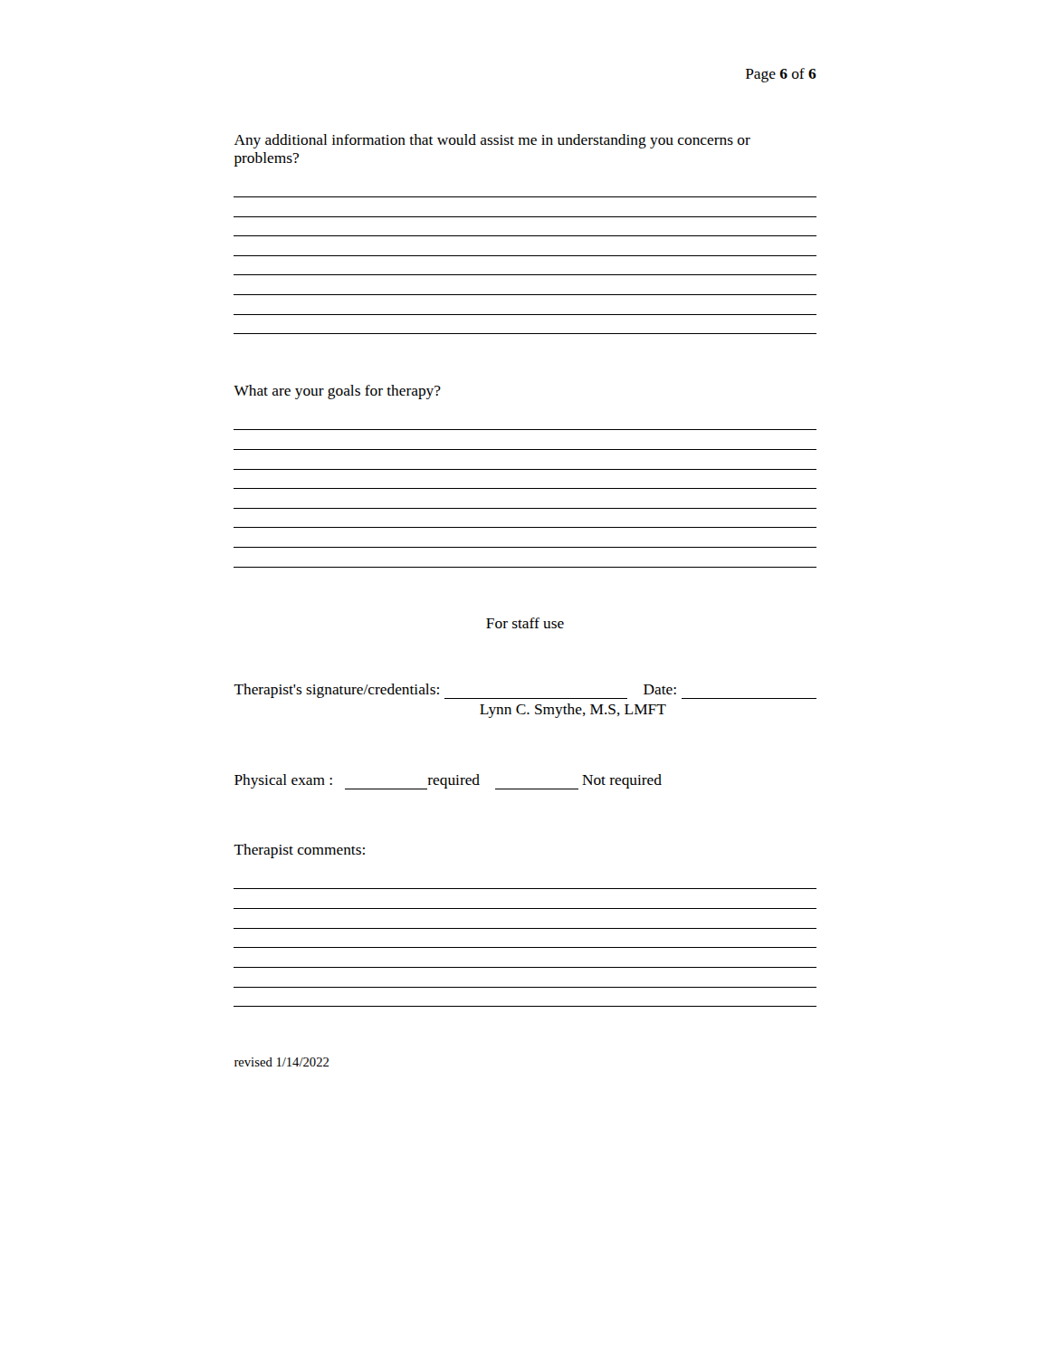Page 6 of 6
Any additional information that would assist me in understanding you concerns or problems?
What are your goals for therapy?
For staff use
Therapist's signature/credentials: Date:
Lynn C. Smythe, M.S, LMFT
Physical exam : required Not required
Therapist comments:
revised 1/14/2022